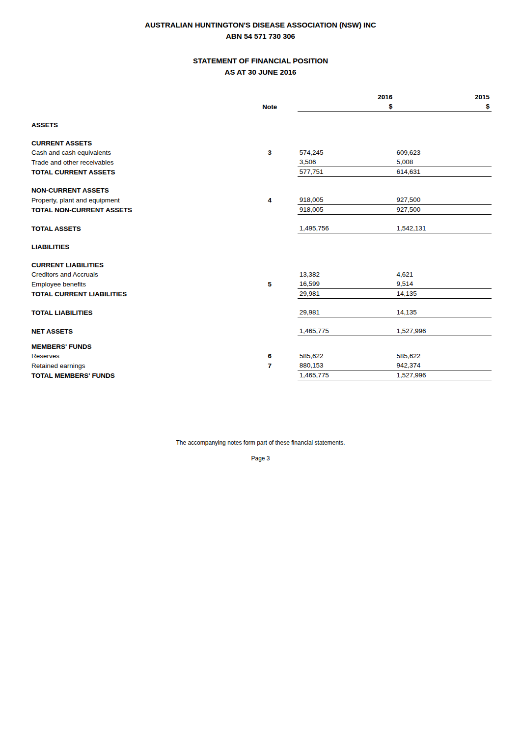AUSTRALIAN HUNTINGTON'S DISEASE ASSOCIATION (NSW) INC
ABN 54 571 730 306
STATEMENT OF FINANCIAL POSITION
AS AT 30 JUNE 2016
| | | 2016 | 2015 |
| --- | --- | --- | --- |
| | Note | $ | $ |
| ASSETS | | | |
| CURRENT ASSETS | | | |
| Cash and cash equivalents | 3 | 574,245 | 609,623 |
| Trade and other receivables | | 3,506 | 5,008 |
| TOTAL CURRENT ASSETS | | 577,751 | 614,631 |
| NON-CURRENT ASSETS | | | |
| Property, plant and equipment | 4 | 918,005 | 927,500 |
| TOTAL NON-CURRENT ASSETS | | 918,005 | 927,500 |
| TOTAL ASSETS | | 1,495,756 | 1,542,131 |
| LIABILITIES | | | |
| CURRENT LIABILITIES | | | |
| Creditors and Accruals | | 13,382 | 4,621 |
| Employee benefits | 5 | 16,599 | 9,514 |
| TOTAL CURRENT LIABILITIES | | 29,981 | 14,135 |
| TOTAL LIABILITIES | | 29,981 | 14,135 |
| NET ASSETS | | 1,465,775 | 1,527,996 |
| MEMBERS' FUNDS | | | |
| Reserves | 6 | 585,622 | 585,622 |
| Retained earnings | 7 | 880,153 | 942,374 |
| TOTAL MEMBERS' FUNDS | | 1,465,775 | 1,527,996 |
The accompanying notes form part of these financial statements.
Page 3